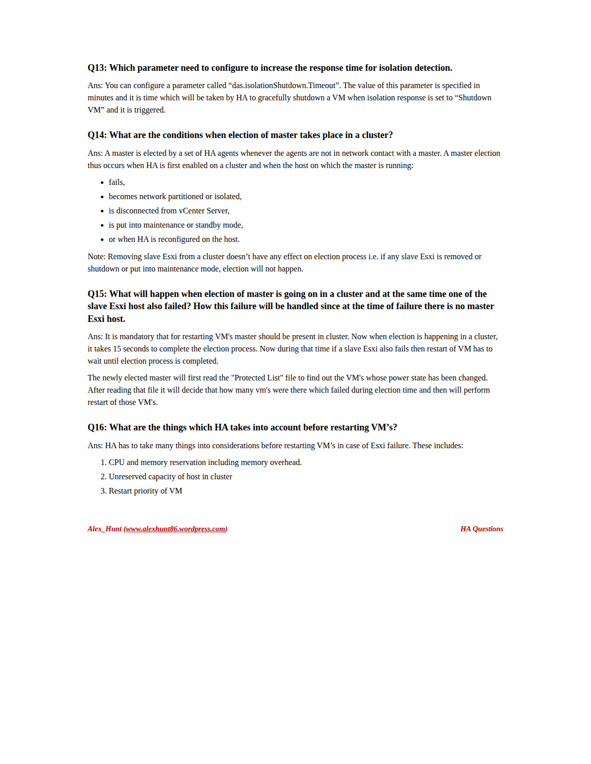Q13: Which parameter need to configure to increase the response time for isolation detection.
Ans: You can configure a parameter called “das.isolationShutdown.Timeout”. The value of this parameter is specified in minutes and it is time which will be taken by HA to gracefully shutdown a VM when isolation response is set to “Shutdown VM” and it is triggered.
Q14: What are the conditions when election of master takes place in a cluster?
Ans: A master is elected by a set of HA agents whenever the agents are not in network contact with a master. A master election thus occurs when HA is first enabled on a cluster and when the host on which the master is running:
fails,
becomes network partitioned or isolated,
is disconnected from vCenter Server,
is put into maintenance or standby mode,
or when HA is reconfigured on the host.
Note: Removing slave Esxi from a cluster doesn’t have any effect on election process i.e. if any slave Esxi is removed or shutdown or put into maintenance mode, election will not happen.
Q15: What will happen when election of master is going on in a cluster and at the same time one of the slave Esxi host also failed? How this failure will be handled since at the time of failure there is no master Esxi host.
Ans: It is mandatory that for restarting VM's master should be present in cluster. Now when election is happening in a cluster, it takes 15 seconds to complete the election process. Now during that time if a slave Esxi also fails then restart of VM has to wait until election process is completed.
The newly elected master will first read the "Protected List" file to find out the VM's whose power state has been changed. After reading that file it will decide that how many vm's were there which failed during election time and then will perform restart of those VM's.
Q16: What are the things which HA takes into account before restarting VM’s?
Ans: HA has to take many things into considerations before restarting VM’s in case of Esxi failure. These includes:
CPU and memory reservation including memory overhead.
Unreserved capacity of host in cluster
Restart priority of VM
Alex_Hunt (www.alexhunt86.wordpress.com) HA Questions